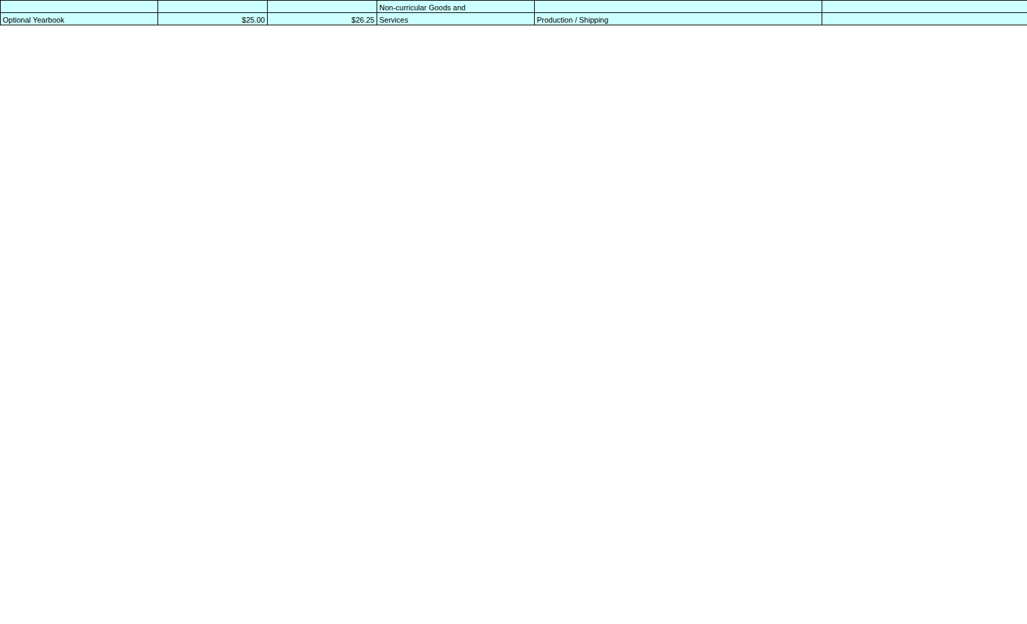| | | | Non-curricular Goods and | | |
| Optional Yearbook | $25.00 | $26.25 | Services | Production / Shipping | |